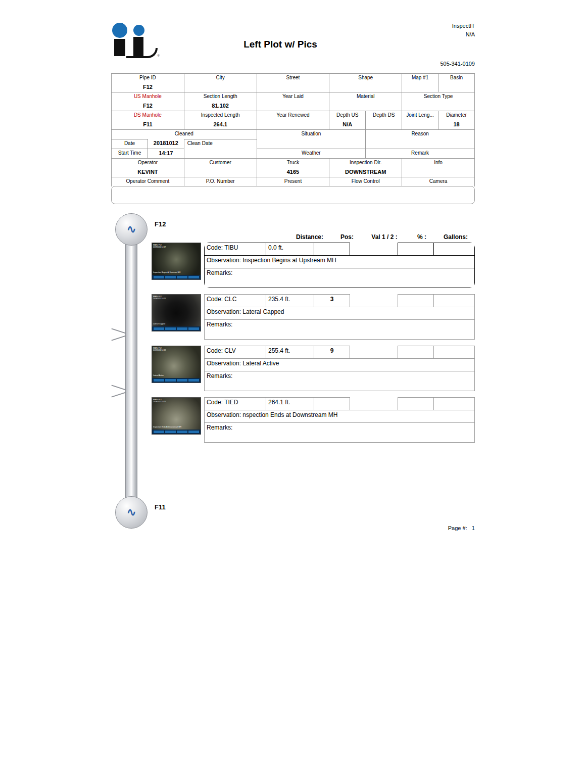®
Left Plot w/ Pics
InspectIT
N/A
505-341-0109
| Pipe ID | City | Street | Shape | Map #1 | Basin |
| F12 | | | | | |
| US Manhole | Section Length | Year Laid | Material | Section Type |
| F12 | 81.102 | | | |
| DS Manhole | Inspected Length | Year Renewed | Depth US | Depth DS | Joint Leng... | Diameter |
| F11 | 264.1 | | N/A | | | 18 |
| Cleaned | Situation | Reason |
| Date | 20181012 | Clean Date | | |
| Start Time | 14:17 | | Weather | Remark |
| Operator | Customer | Truck | Inspection Dir. | Info |
| KEVINT | | 4165 | DOWNSTREAM | |
| Operator Comment | P.O. Number | Present | Flow Control | Camera |
∿
F12
∿
F11
Distance: Pos: Val 1 / 2 : % : Gallons:
MAIN: F12
20181012 14:17
Inspection Begins At Upstream MH
| Code: TIBU | 0.0 ft. | | | | |
| Observation: Inspection Begins at Upstream MH |
| Remarks: |
MAIN: F12
20181012 14:21
Lateral Capped
| Code: CLC | 235.4 ft. | 3 | | | |
| Observation: Lateral Capped |
| Remarks: |
MAIN: F12
20181012 14:23
Lateral Active
| Code: CLV | 255.4 ft. | 9 | | | |
| Observation: Lateral Active |
| Remarks: |
MAIN: F12
20181012 14:25
Inspection Ends At Downstream MH
| Code: TIED | 264.1 ft. | | | | |
| Observation: nspection Ends at Downstream MH |
| Remarks: |
Page #: 1